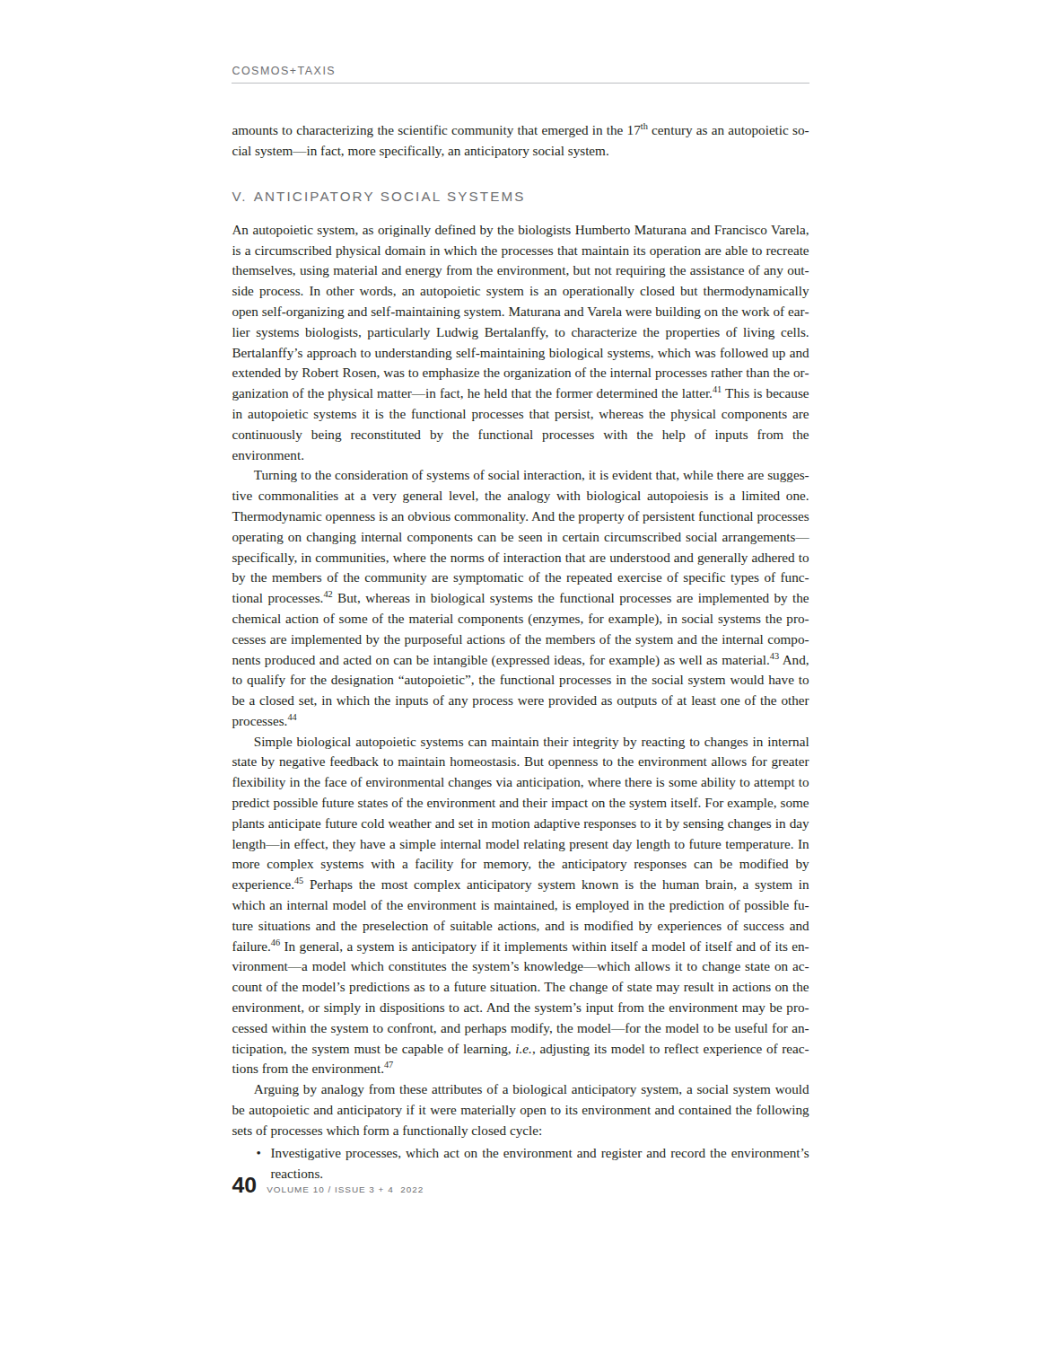Cosmos+Taxis
amounts to characterizing the scientific community that emerged in the 17th century as an autopoietic social system—in fact, more specifically, an anticipatory social system.
V. Anticipatory Social Systems
An autopoietic system, as originally defined by the biologists Humberto Maturana and Francisco Varela, is a circumscribed physical domain in which the processes that maintain its operation are able to recreate themselves, using material and energy from the environment, but not requiring the assistance of any outside process. In other words, an autopoietic system is an operationally closed but thermodynamically open self-organizing and self-maintaining system. Maturana and Varela were building on the work of earlier systems biologists, particularly Ludwig Bertalanffy, to characterize the properties of living cells. Bertalanffy’s approach to understanding self-maintaining biological systems, which was followed up and extended by Robert Rosen, was to emphasize the organization of the internal processes rather than the organization of the physical matter—in fact, he held that the former determined the latter.41 This is because in autopoietic systems it is the functional processes that persist, whereas the physical components are continuously being reconstituted by the functional processes with the help of inputs from the environment.
Turning to the consideration of systems of social interaction, it is evident that, while there are suggestive commonalities at a very general level, the analogy with biological autopoiesis is a limited one. Thermodynamic openness is an obvious commonality. And the property of persistent functional processes operating on changing internal components can be seen in certain circumscribed social arrangements—specifically, in communities, where the norms of interaction that are understood and generally adhered to by the members of the community are symptomatic of the repeated exercise of specific types of functional processes.42 But, whereas in biological systems the functional processes are implemented by the chemical action of some of the material components (enzymes, for example), in social systems the processes are implemented by the purposeful actions of the members of the system and the internal components produced and acted on can be intangible (expressed ideas, for example) as well as material.43 And, to qualify for the designation “autopoietic”, the functional processes in the social system would have to be a closed set, in which the inputs of any process were provided as outputs of at least one of the other processes.44
Simple biological autopoietic systems can maintain their integrity by reacting to changes in internal state by negative feedback to maintain homeostasis. But openness to the environment allows for greater flexibility in the face of environmental changes via anticipation, where there is some ability to attempt to predict possible future states of the environment and their impact on the system itself. For example, some plants anticipate future cold weather and set in motion adaptive responses to it by sensing changes in day length—in effect, they have a simple internal model relating present day length to future temperature. In more complex systems with a facility for memory, the anticipatory responses can be modified by experience.45 Perhaps the most complex anticipatory system known is the human brain, a system in which an internal model of the environment is maintained, is employed in the prediction of possible future situations and the preselection of suitable actions, and is modified by experiences of success and failure.46 In general, a system is anticipatory if it implements within itself a model of itself and of its environment—a model which constitutes the system’s knowledge—which allows it to change state on account of the model’s predictions as to a future situation. The change of state may result in actions on the environment, or simply in dispositions to act. And the system’s input from the environment may be processed within the system to confront, and perhaps modify, the model—for the model to be useful for anticipation, the system must be capable of learning, i.e., adjusting its model to reflect experience of reactions from the environment.47
Arguing by analogy from these attributes of a biological anticipatory system, a social system would be autopoietic and anticipatory if it were materially open to its environment and contained the following sets of processes which form a functionally closed cycle:
Investigative processes, which act on the environment and register and record the environment’s reactions.
40 Volume 10 / Issue 3 + 4 2022